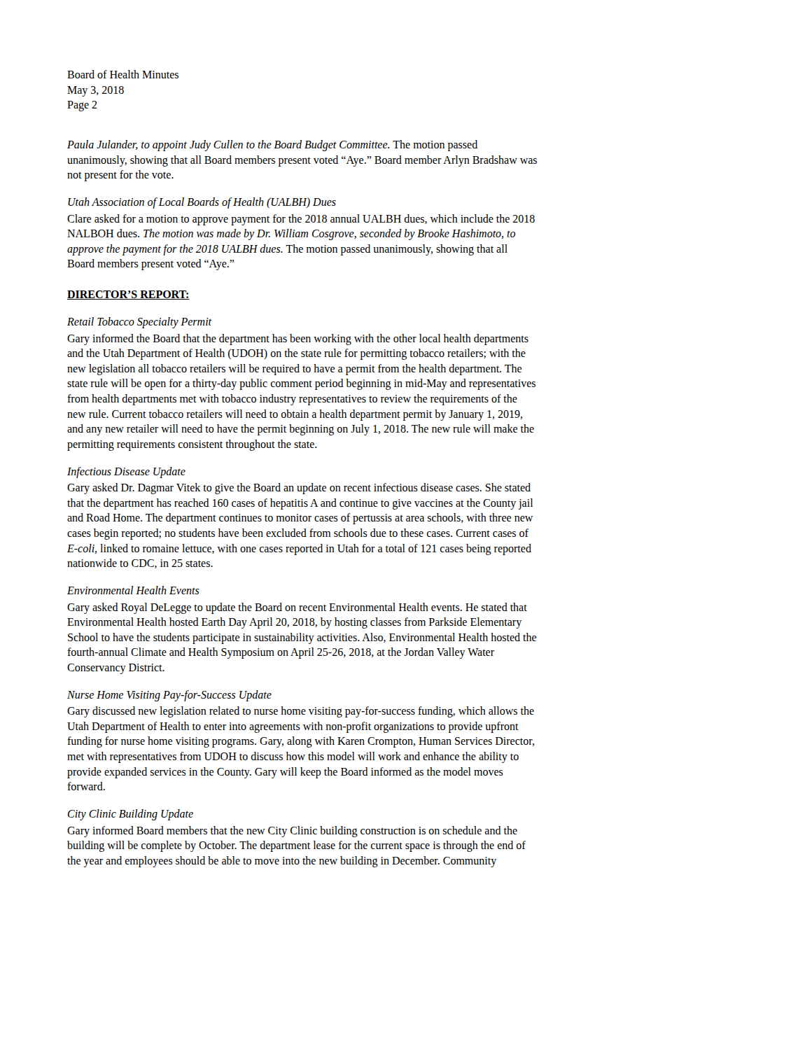Board of Health Minutes
May 3, 2018
Page 2
Paula Julander, to appoint Judy Cullen to the Board Budget Committee. The motion passed unanimously, showing that all Board members present voted “Aye.” Board member Arlyn Bradshaw was not present for the vote.
Utah Association of Local Boards of Health (UALBH) Dues
Clare asked for a motion to approve payment for the 2018 annual UALBH dues, which include the 2018 NALBOH dues. The motion was made by Dr. William Cosgrove, seconded by Brooke Hashimoto, to approve the payment for the 2018 UALBH dues. The motion passed unanimously, showing that all Board members present voted “Aye.”
DIRECTOR’S REPORT:
Retail Tobacco Specialty Permit
Gary informed the Board that the department has been working with the other local health departments and the Utah Department of Health (UDOH) on the state rule for permitting tobacco retailers; with the new legislation all tobacco retailers will be required to have a permit from the health department. The state rule will be open for a thirty-day public comment period beginning in mid-May and representatives from health departments met with tobacco industry representatives to review the requirements of the new rule. Current tobacco retailers will need to obtain a health department permit by January 1, 2019, and any new retailer will need to have the permit beginning on July 1, 2018. The new rule will make the permitting requirements consistent throughout the state.
Infectious Disease Update
Gary asked Dr. Dagmar Vitek to give the Board an update on recent infectious disease cases. She stated that the department has reached 160 cases of hepatitis A and continue to give vaccines at the County jail and Road Home. The department continues to monitor cases of pertussis at area schools, with three new cases begin reported; no students have been excluded from schools due to these cases. Current cases of E-coli, linked to romaine lettuce, with one cases reported in Utah for a total of 121 cases being reported nationwide to CDC, in 25 states.
Environmental Health Events
Gary asked Royal DeLegge to update the Board on recent Environmental Health events. He stated that Environmental Health hosted Earth Day April 20, 2018, by hosting classes from Parkside Elementary School to have the students participate in sustainability activities. Also, Environmental Health hosted the fourth-annual Climate and Health Symposium on April 25-26, 2018, at the Jordan Valley Water Conservancy District.
Nurse Home Visiting Pay-for-Success Update
Gary discussed new legislation related to nurse home visiting pay-for-success funding, which allows the Utah Department of Health to enter into agreements with non-profit organizations to provide upfront funding for nurse home visiting programs. Gary, along with Karen Crompton, Human Services Director, met with representatives from UDOH to discuss how this model will work and enhance the ability to provide expanded services in the County. Gary will keep the Board informed as the model moves forward.
City Clinic Building Update
Gary informed Board members that the new City Clinic building construction is on schedule and the building will be complete by October. The department lease for the current space is through the end of the year and employees should be able to move into the new building in December. Community